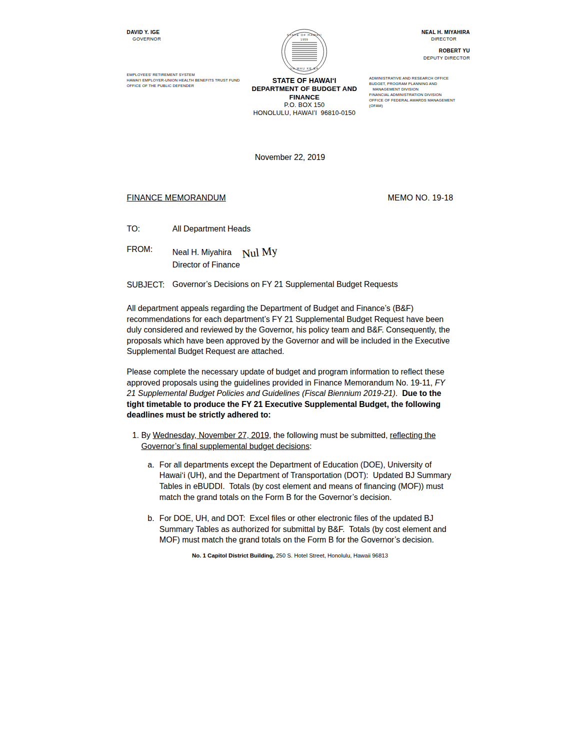DAVID Y. IGE
GOVERNOR
EMPLOYEES' RETIREMENT SYSTEM
HAWAI'I EMPLOYER-UNION HEALTH BENEFITS TRUST FUND
OFFICE OF THE PUBLIC DEFENDER
STATE OF HAWAII
1959
UA MAU KE EA
STATE OF HAWAIʻI
DEPARTMENT OF BUDGET AND FINANCE
P.O. BOX 150
HONOLULU, HAWAIʻI 96810-0150
NEAL H. MIYAHIRA
DIRECTOR
ROBERT YU
DEPUTY DIRECTOR
ADMINISTRATIVE AND RESEARCH OFFICE
BUDGET, PROGRAM PLANNING AND
MANAGEMENT DIVISION
FINANCIAL ADMINISTRATION DIVISION
OFFICE OF FEDERAL AWARDS MANAGEMENT (OFAM)
November 22, 2019
FINANCE MEMORANDUM
MEMO NO. 19-18
TO:
All Department Heads
FROM:
Neal H. Miyahira Nul My Director of Finance
SUBJECT:
Governor’s Decisions on FY 21 Supplemental Budget Requests
All department appeals regarding the Department of Budget and Finance’s (B&F) recommendations for each department’s FY 21 Supplemental Budget Request have been duly considered and reviewed by the Governor, his policy team and B&F. Consequently, the proposals which have been approved by the Governor and will be included in the Executive Supplemental Budget Request are attached.
Please complete the necessary update of budget and program information to reflect these approved proposals using the guidelines provided in Finance Memorandum No. 19-11, FY 21 Supplemental Budget Policies and Guidelines (Fiscal Biennium 2019-21). Due to the tight timetable to produce the FY 21 Executive Supplemental Budget, the following deadlines must be strictly adhered to:
By Wednesday, November 27, 2019, the following must be submitted, reflecting the Governor’s final supplemental budget decisions:
For all departments except the Department of Education (DOE), University of Hawaiʻi (UH), and the Department of Transportation (DOT): Updated BJ Summary Tables in eBUDDI. Totals (by cost element and means of financing (MOF)) must match the grand totals on the Form B for the Governor’s decision.
For DOE, UH, and DOT: Excel files or other electronic files of the updated BJ Summary Tables as authorized for submittal by B&F. Totals (by cost element and MOF) must match the grand totals on the Form B for the Governor’s decision.
No. 1 Capitol District Building, 250 S. Hotel Street, Honolulu, Hawaii 96813